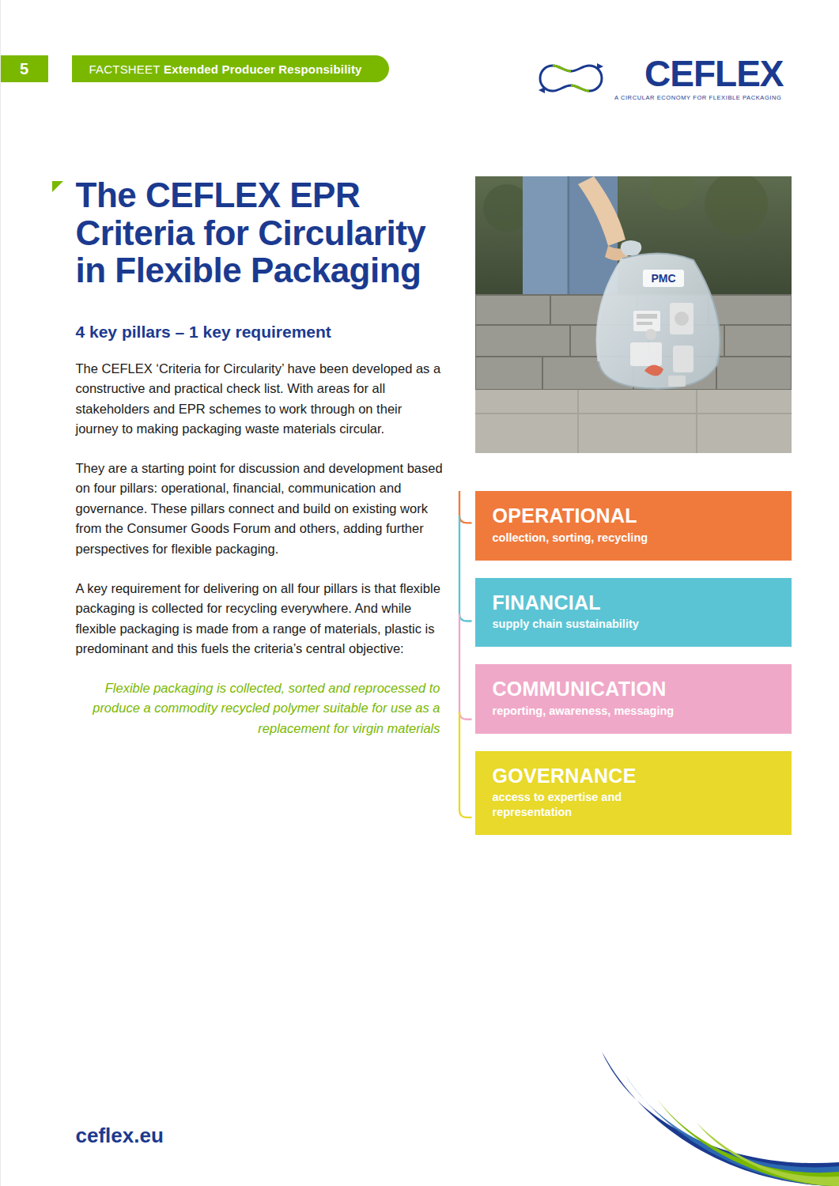5
FACTSHEET Extended Producer Responsibility
CEFLEX
A CIRCULAR ECONOMY FOR FLEXIBLE PACKAGING
The CEFLEX EPR
Criteria for Circularity
in Flexible Packaging
4 key pillars – 1 key requirement
The CEFLEX ‘Criteria for Circularity’ have been developed as a constructive and practical check list. With areas for all stakeholders and EPR schemes to work through on their journey to making packaging waste materials circular.
They are a starting point for discussion and development based on four pillars: operational, financial, communication and governance. These pillars connect and build on existing work from the Consumer Goods Forum and others, adding further perspectives for flexible packaging.
A key requirement for delivering on all four pillars is that flexible packaging is collected for recycling everywhere. And while flexible packaging is made from a range of materials, plastic is predominant and this fuels the criteria’s central objective:
Flexible packaging is collected, sorted and reprocessed to produce a commodity recycled polymer suitable for use as a replacement for virgin materials
PMC
OPERATIONAL
collection, sorting, recycling
FINANCIAL
supply chain sustainability
COMMUNICATION
reporting, awareness, messaging
GOVERNANCE
access to expertise and
representation
ceflex.eu